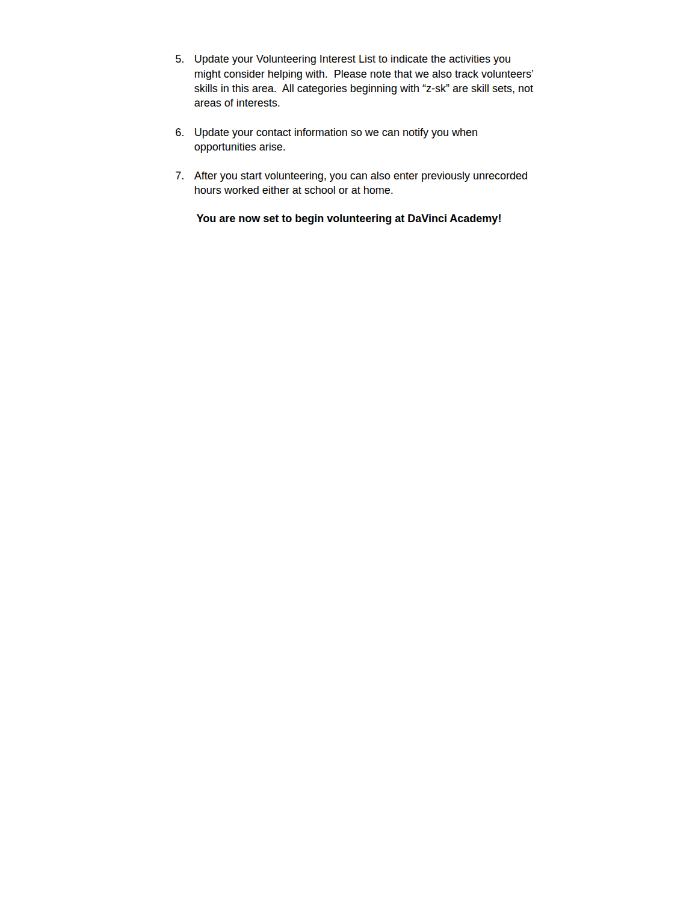Update your Volunteering Interest List to indicate the activities you might consider helping with. Please note that we also track volunteers’ skills in this area. All categories beginning with “z-sk” are skill sets, not areas of interests.
Update your contact information so we can notify you when opportunities arise.
After you start volunteering, you can also enter previously unrecorded hours worked either at school or at home.
You are now set to begin volunteering at DaVinci Academy!